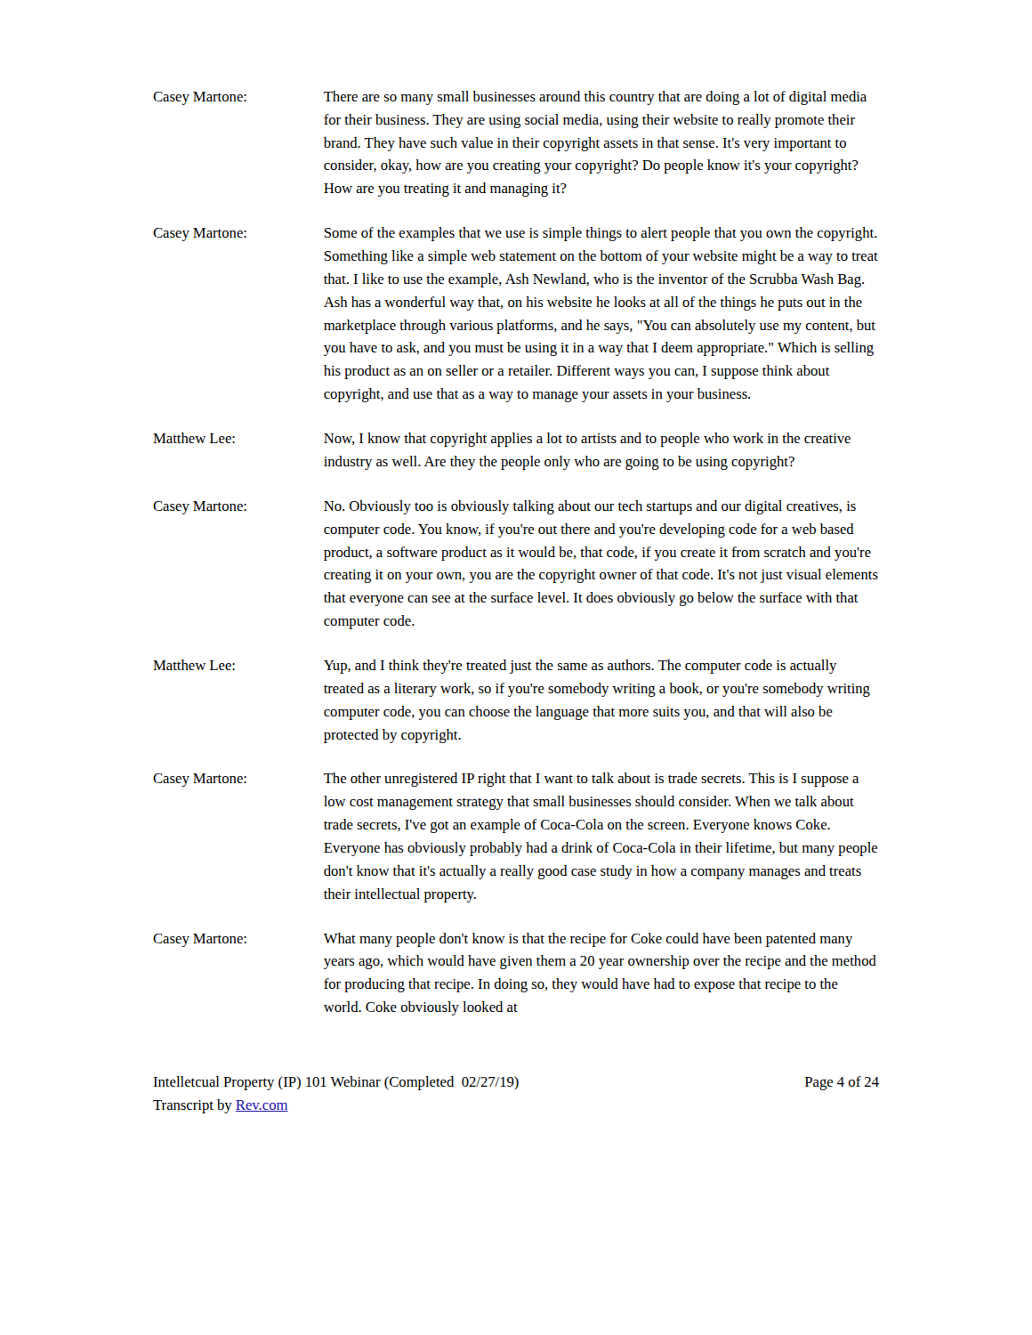Casey Martone:
There are so many small businesses around this country that are doing a lot of digital media for their business. They are using social media, using their website to really promote their brand. They have such value in their copyright assets in that sense. It's very important to consider, okay, how are you creating your copyright? Do people know it's your copyright? How are you treating it and managing it?
Casey Martone:
Some of the examples that we use is simple things to alert people that you own the copyright. Something like a simple web statement on the bottom of your website might be a way to treat that. I like to use the example, Ash Newland, who is the inventor of the Scrubba Wash Bag. Ash has a wonderful way that, on his website he looks at all of the things he puts out in the marketplace through various platforms, and he says, "You can absolutely use my content, but you have to ask, and you must be using it in a way that I deem appropriate." Which is selling his product as an on seller or a retailer. Different ways you can, I suppose think about copyright, and use that as a way to manage your assets in your business.
Matthew Lee:
Now, I know that copyright applies a lot to artists and to people who work in the creative industry as well. Are they the people only who are going to be using copyright?
Casey Martone:
No. Obviously too is obviously talking about our tech startups and our digital creatives, is computer code. You know, if you're out there and you're developing code for a web based product, a software product as it would be, that code, if you create it from scratch and you're creating it on your own, you are the copyright owner of that code. It's not just visual elements that everyone can see at the surface level. It does obviously go below the surface with that computer code.
Matthew Lee:
Yup, and I think they're treated just the same as authors. The computer code is actually treated as a literary work, so if you're somebody writing a book, or you're somebody writing computer code, you can choose the language that more suits you, and that will also be protected by copyright.
Casey Martone:
The other unregistered IP right that I want to talk about is trade secrets. This is I suppose a low cost management strategy that small businesses should consider. When we talk about trade secrets, I've got an example of Coca-Cola on the screen. Everyone knows Coke. Everyone has obviously probably had a drink of Coca-Cola in their lifetime, but many people don't know that it's actually a really good case study in how a company manages and treats their intellectual property.
Casey Martone:
What many people don't know is that the recipe for Coke could have been patented many years ago, which would have given them a 20 year ownership over the recipe and the method for producing that recipe. In doing so, they would have had to expose that recipe to the world. Coke obviously looked at
Intelletcual Property (IP) 101 Webinar (Completed 02/27/19)
Transcript by Rev.com
Page 4 of 24